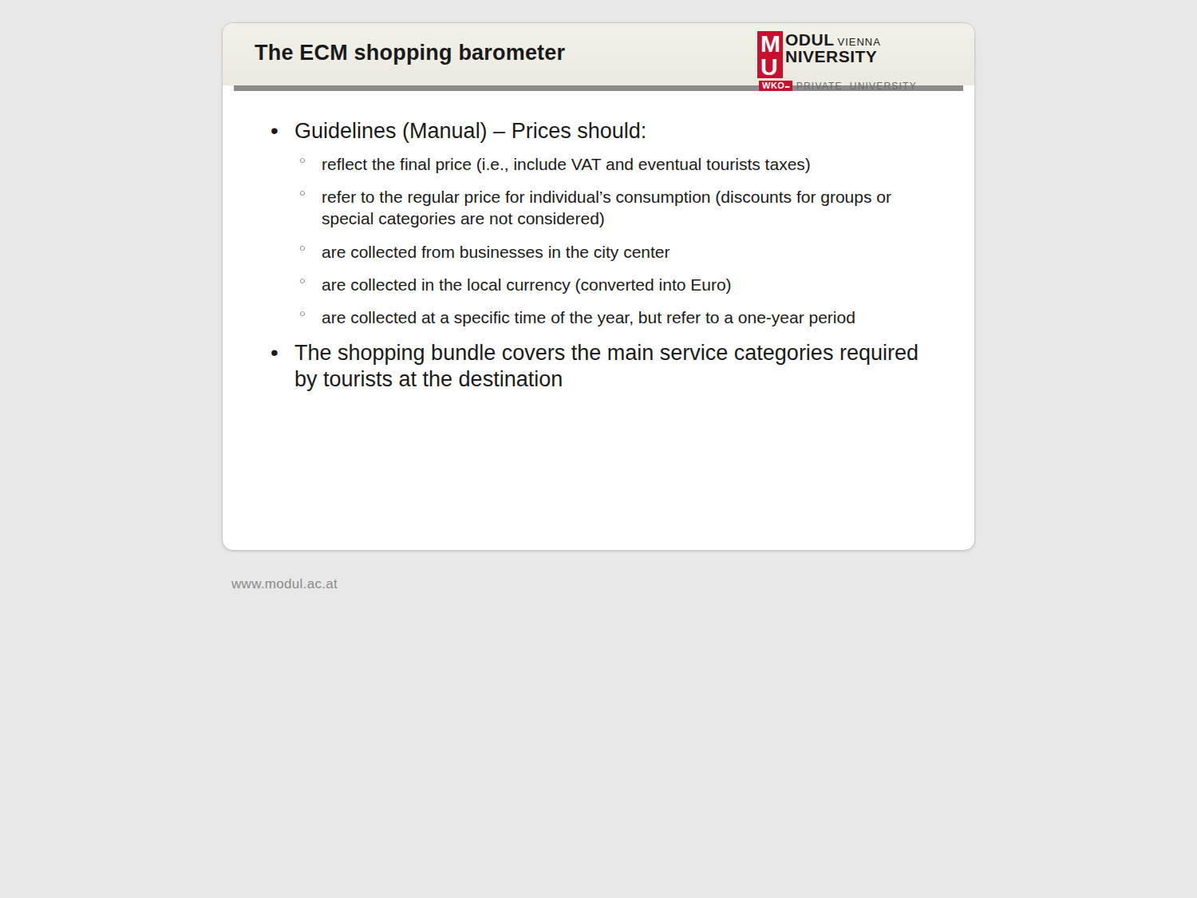The ECM shopping barometer
M
U
ODUL VIENNA
NIVERSITY
WKO••• PRIVATE UNIVERSITY
Guidelines (Manual) – Prices should:
reflect the final price (i.e., include VAT and eventual tourists taxes)
refer to the regular price for individual’s consumption (discounts for groups or special categories are not considered)
are collected from businesses in the city center
are collected in the local currency (converted into Euro)
are collected at a specific time of the year, but refer to a one-year period
The shopping bundle covers the main service categories required by tourists at the destination
www.modul.ac.at